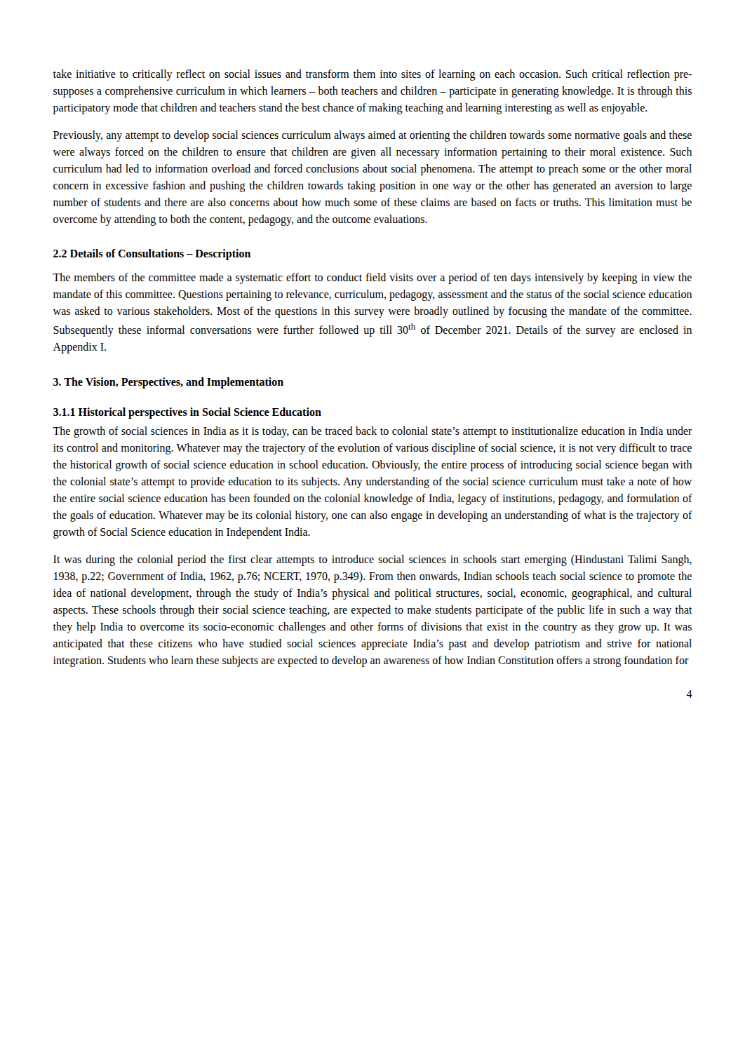take initiative to critically reflect on social issues and transform them into sites of learning on each occasion. Such critical reflection pre-supposes a comprehensive curriculum in which learners – both teachers and children – participate in generating knowledge. It is through this participatory mode that children and teachers stand the best chance of making teaching and learning interesting as well as enjoyable.
Previously, any attempt to develop social sciences curriculum always aimed at orienting the children towards some normative goals and these were always forced on the children to ensure that children are given all necessary information pertaining to their moral existence. Such curriculum had led to information overload and forced conclusions about social phenomena. The attempt to preach some or the other moral concern in excessive fashion and pushing the children towards taking position in one way or the other has generated an aversion to large number of students and there are also concerns about how much some of these claims are based on facts or truths. This limitation must be overcome by attending to both the content, pedagogy, and the outcome evaluations.
2.2 Details of Consultations – Description
The members of the committee made a systematic effort to conduct field visits over a period of ten days intensively by keeping in view the mandate of this committee. Questions pertaining to relevance, curriculum, pedagogy, assessment and the status of the social science education was asked to various stakeholders. Most of the questions in this survey were broadly outlined by focusing the mandate of the committee. Subsequently these informal conversations were further followed up till 30th of December 2021. Details of the survey are enclosed in Appendix I.
3. The Vision, Perspectives, and Implementation
3.1.1 Historical perspectives in Social Science Education
The growth of social sciences in India as it is today, can be traced back to colonial state’s attempt to institutionalize education in India under its control and monitoring. Whatever may the trajectory of the evolution of various discipline of social science, it is not very difficult to trace the historical growth of social science education in school education. Obviously, the entire process of introducing social science began with the colonial state’s attempt to provide education to its subjects. Any understanding of the social science curriculum must take a note of how the entire social science education has been founded on the colonial knowledge of India, legacy of institutions, pedagogy, and formulation of the goals of education. Whatever may be its colonial history, one can also engage in developing an understanding of what is the trajectory of growth of Social Science education in Independent India.
It was during the colonial period the first clear attempts to introduce social sciences in schools start emerging (Hindustani Talimi Sangh, 1938, p.22; Government of India, 1962, p.76; NCERT, 1970, p.349). From then onwards, Indian schools teach social science to promote the idea of national development, through the study of India’s physical and political structures, social, economic, geographical, and cultural aspects. These schools through their social science teaching, are expected to make students participate of the public life in such a way that they help India to overcome its socio-economic challenges and other forms of divisions that exist in the country as they grow up. It was anticipated that these citizens who have studied social sciences appreciate India’s past and develop patriotism and strive for national integration. Students who learn these subjects are expected to develop an awareness of how Indian Constitution offers a strong foundation for
4